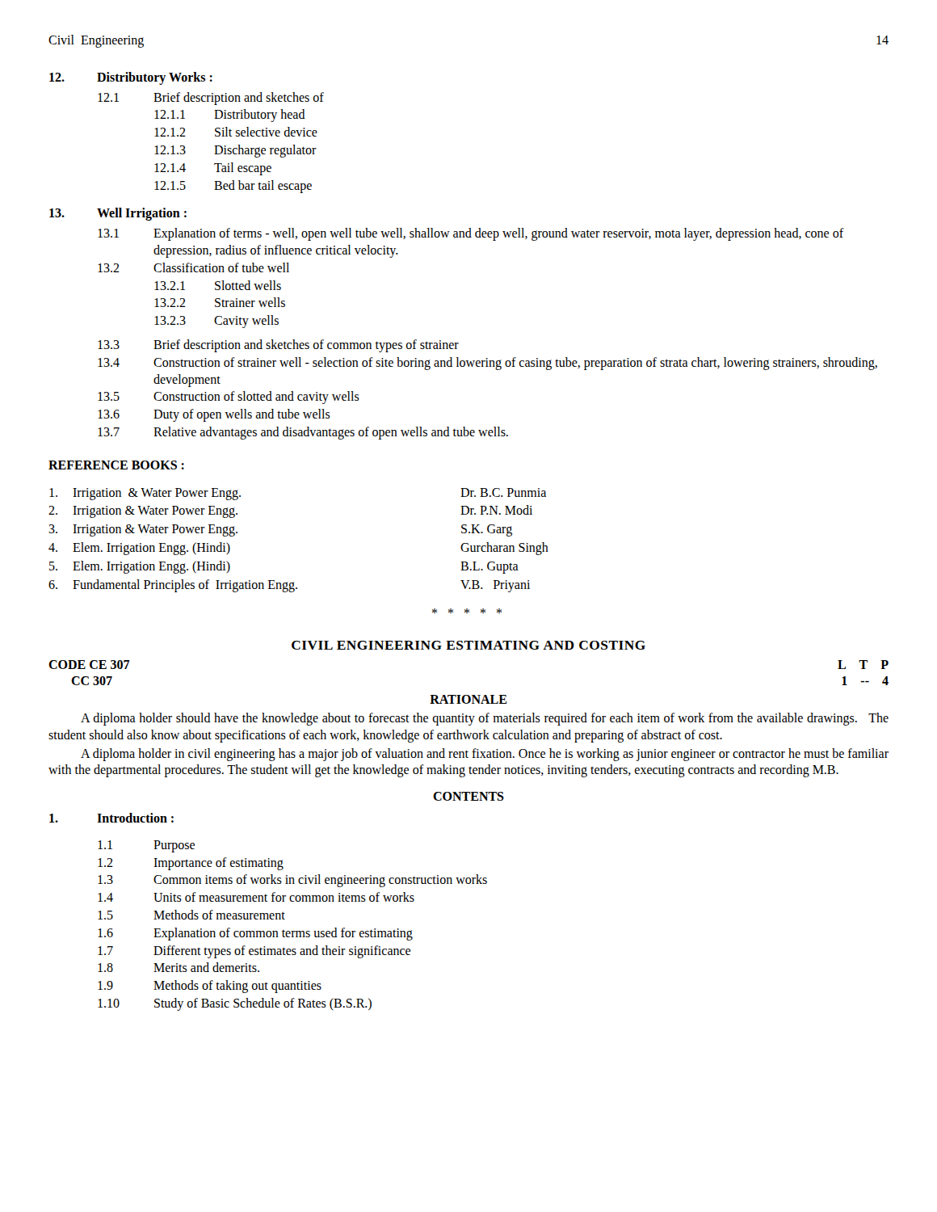Civil Engineering 14
12. Distributory Works :
12.1 Brief description and sketches of
12.1.1 Distributory head
12.1.2 Silt selective device
12.1.3 Discharge regulator
12.1.4 Tail escape
12.1.5 Bed bar tail escape
13. Well Irrigation :
13.1 Explanation of terms - well, open well tube well, shallow and deep well, ground water reservoir, mota layer, depression head, cone of depression, radius of influence critical velocity.
13.2 Classification of tube well
13.2.1 Slotted wells
13.2.2 Strainer wells
13.2.3 Cavity wells
13.3 Brief description and sketches of common types of strainer
13.4 Construction of strainer well - selection of site boring and lowering of casing tube, preparation of strata chart, lowering strainers, shrouding, development
13.5 Construction of slotted and cavity wells
13.6 Duty of open wells and tube wells
13.7 Relative advantages and disadvantages of open wells and tube wells.
REFERENCE BOOKS :
| 1. | Irrigation & Water Power Engg. | Dr. B.C. Punmia |
| 2. | Irrigation & Water Power Engg. | Dr. P.N. Modi |
| 3. | Irrigation & Water Power Engg. | S.K. Garg |
| 4. | Elem. Irrigation Engg. (Hindi) | Gurcharan Singh |
| 5. | Elem. Irrigation Engg. (Hindi) | B.L. Gupta |
| 6. | Fundamental Principles of Irrigation Engg. | V.B. Priyani |
* * * * *
CIVIL ENGINEERING ESTIMATING AND COSTING
CODE CE 307 L T P
CC 307 1 -- 4
RATIONALE
A diploma holder should have the knowledge about to forecast the quantity of materials required for each item of work from the available drawings. The student should also know about specifications of each work, knowledge of earthwork calculation and preparing of abstract of cost.
A diploma holder in civil engineering has a major job of valuation and rent fixation. Once he is working as junior engineer or contractor he must be familiar with the departmental procedures. The student will get the knowledge of making tender notices, inviting tenders, executing contracts and recording M.B.
CONTENTS
1. Introduction :
1.1 Purpose
1.2 Importance of estimating
1.3 Common items of works in civil engineering construction works
1.4 Units of measurement for common items of works
1.5 Methods of measurement
1.6 Explanation of common terms used for estimating
1.7 Different types of estimates and their significance
1.8 Merits and demerits.
1.9 Methods of taking out quantities
1.10 Study of Basic Schedule of Rates (B.S.R.)